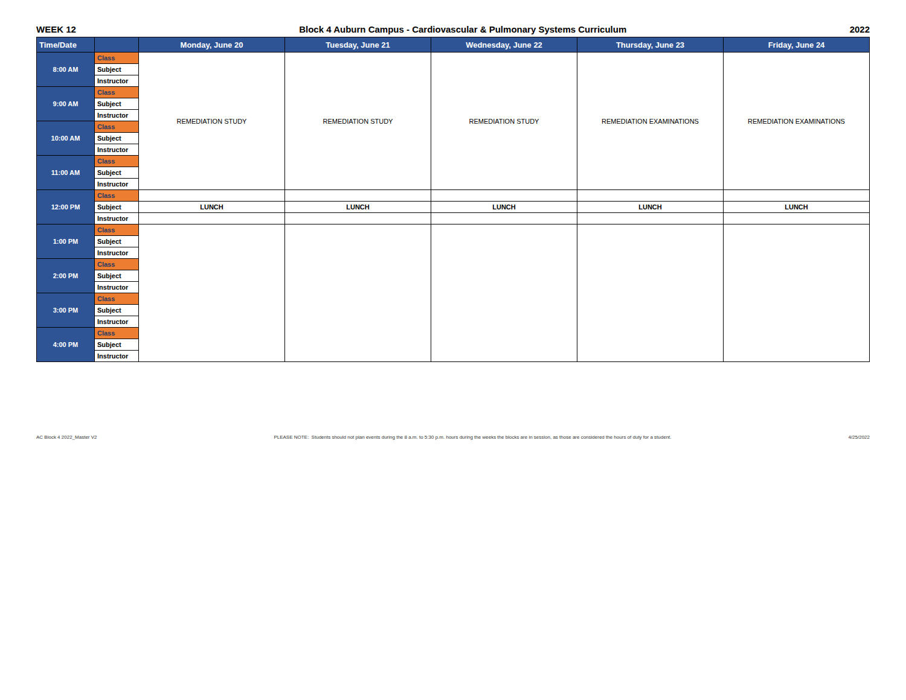WEEK 12
Block 4 Auburn Campus - Cardiovascular & Pulmonary Systems Curriculum
2022
| Time/Date | | Monday, June 20 | Tuesday, June 21 | Wednesday, June 22 | Thursday, June 23 | Friday, June 24 |
| --- | --- | --- | --- | --- | --- | --- |
| 8:00 AM | Class | REMEDIATION STUDY | REMEDIATION STUDY | REMEDIATION STUDY | REMEDIATION EXAMINATIONS | REMEDIATION EXAMINATIONS |
| Subject |
| Instructor |
| 9:00 AM | Class |
| Subject |
| Instructor |
| 10:00 AM | Class |
| Subject |
| Instructor |
| 11:00 AM | Class |
| Subject |
| Instructor |
| 12:00 PM | Class | | | | | |
| Subject | LUNCH | LUNCH | LUNCH | LUNCH | LUNCH |
| Instructor | | | | | |
| 1:00 PM | Class | | | | | |
| Subject |
| Instructor |
| 2:00 PM | Class |
| Subject |
| Instructor |
| 3:00 PM | Class |
| Subject |
| Instructor |
| 4:00 PM | Class |
| Subject |
| Instructor |
AC Block 4 2022_Master V2
PLEASE NOTE: Students should not plan events during the 8 a.m. to 5:30 p.m. hours during the weeks the blocks are in session, as those are considered the hours of duty for a student.
4/25/2022